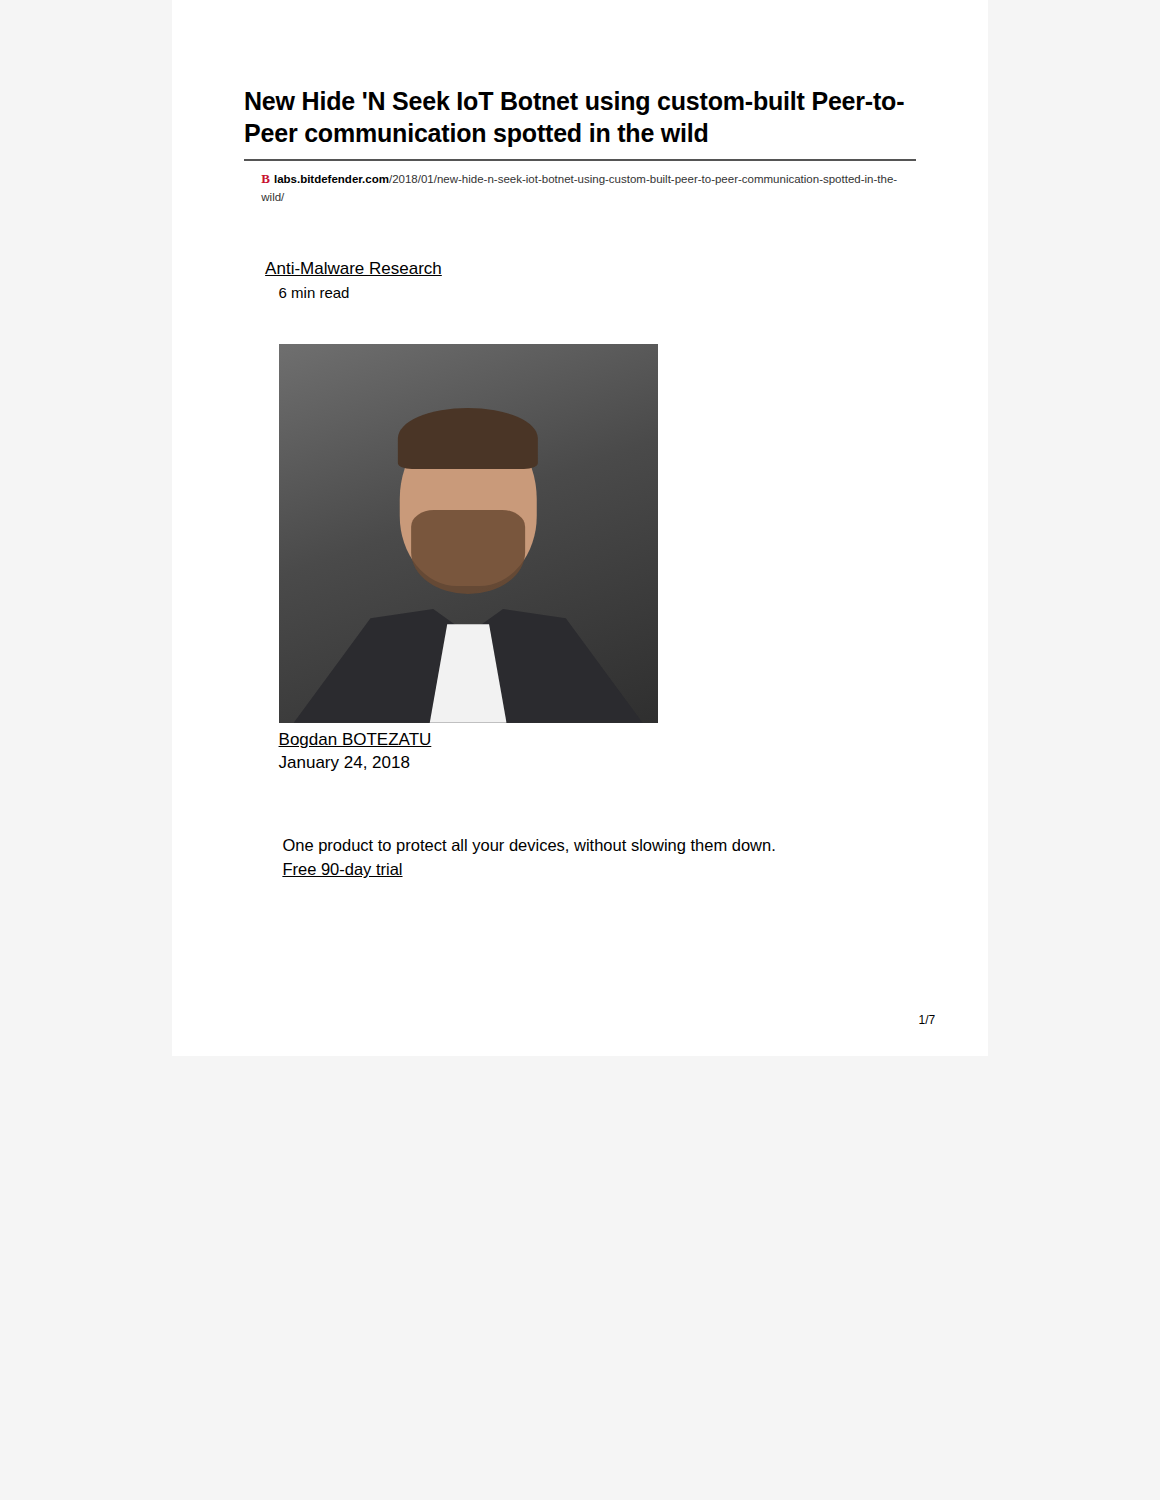New Hide 'N Seek IoT Botnet using custom-built Peer-to-Peer communication spotted in the wild
Blabs.bitdefender.com/2018/01/new-hide-n-seek-iot-botnet-using-custom-built-peer-to-peer-communication-spotted-in-the-wild/
Anti-Malware Research
6 min read
Bogdan BOTEZATU
January 24, 2018
One product to protect all your devices, without slowing them down.
Free 90-day trial
1/7